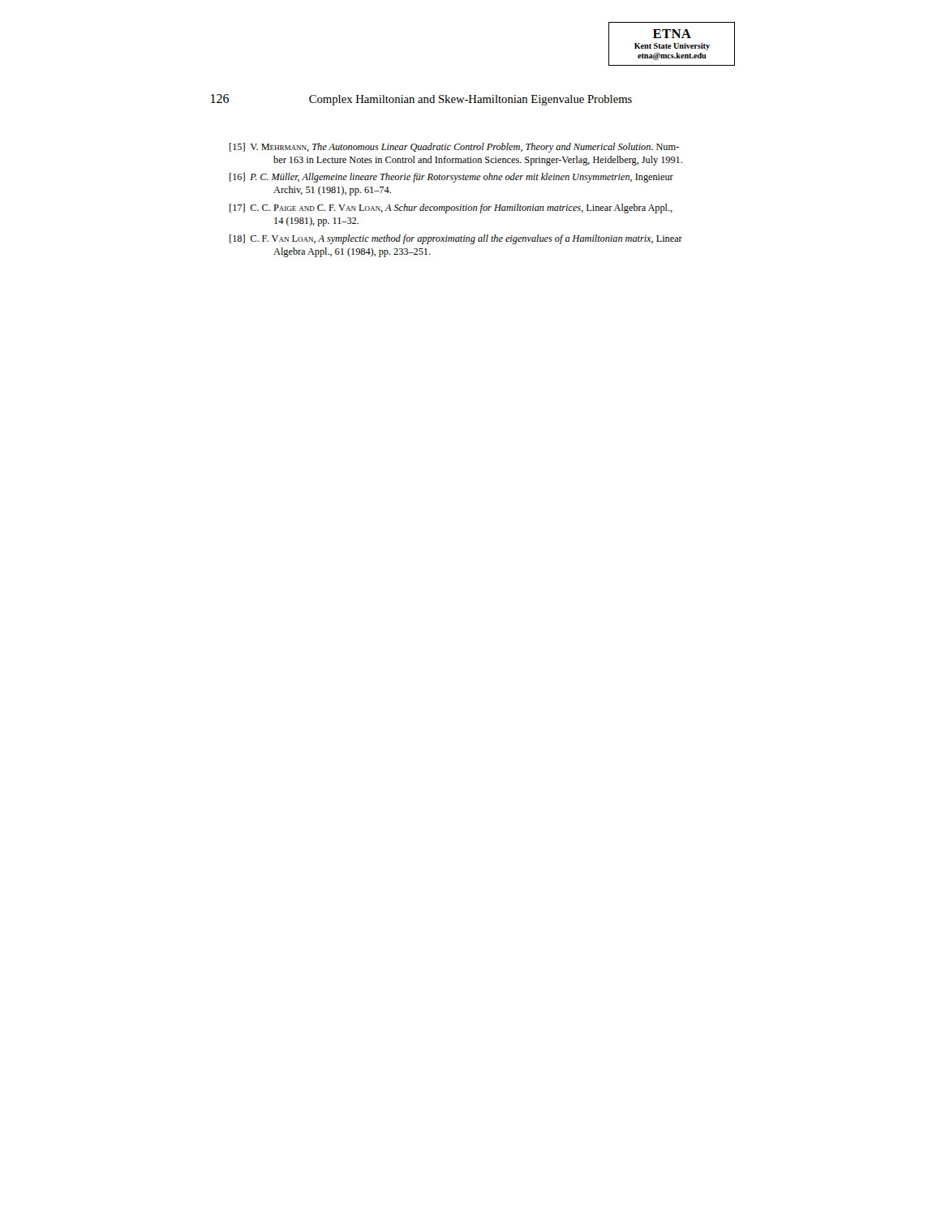ETNA
Kent State University
etna@mcs.kent.edu
126
Complex Hamiltonian and Skew-Hamiltonian Eigenvalue Problems
[15] V. Mehrmann, The Autonomous Linear Quadratic Control Problem, Theory and Numerical Solution. Num-ber 163 in Lecture Notes in Control and Information Sciences. Springer-Verlag, Heidelberg, July 1991.
[16] P. C. Müller, Allgemeine lineare Theorie für Rotorsysteme ohne oder mit kleinen Unsymmetrien, IngenieurArchiv, 51 (1981), pp. 61–74.
[17] C. C. Paige and C. F. Van Loan, A Schur decomposition for Hamiltonian matrices, Linear Algebra Appl.,14 (1981), pp. 11–32.
[18] C. F. Van Loan, A symplectic method for approximating all the eigenvalues of a Hamiltonian matrix, LinearAlgebra Appl., 61 (1984), pp. 233–251.